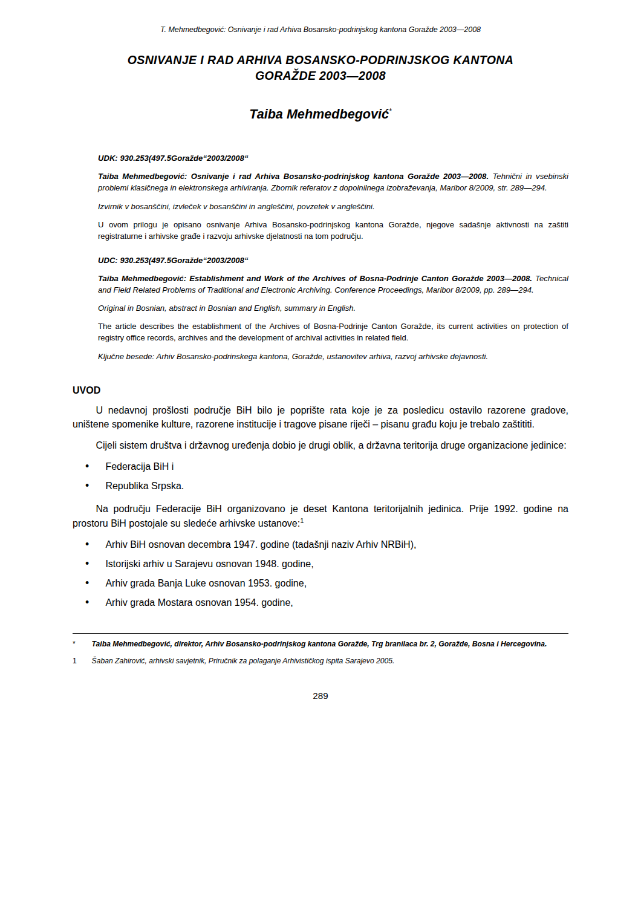T. Mehmedbegović: Osnivanje i rad Arhiva Bosansko-podrinjskog kantona Goražde 2003—2008
OSNIVANJE I RAD ARHIVA BOSANSKO-PODRINJSKOG KANTONA
GORAŽDE 2003—2008
Taiba Mehmedbegović*
UDK: 930.253(497.5Goražde“2003/2008“
Taiba Mehmedbegović: Osnivanje i rad Arhiva Bosansko-podrinjskog kantona Goražde 2003—2008. Tehnični in vsebinski problemi klasičnega in elektronskega arhiviranja. Zbornik referatov z dopolnilnega izobraževanja, Maribor 8/2009, str. 289—294.
Izvirnik v bosanščini, izvleček v bosanščini in angleščini, povzetek v angleščini.
U ovom prilogu je opisano osnivanje Arhiva Bosansko-podrinjskog kantona Goražde, njegove sadašnje aktivnosti na zaštiti registraturne i arhivske građe i razvoju arhivske djelatnosti na tom području.
UDC: 930.253(497.5Goražde“2003/2008“
Taiba Mehmedbegović: Establishment and Work of the Archives of Bosna-Podrinje Canton Goražde 2003—2008. Technical and Field Related Problems of Traditional and Electronic Archiving. Conference Proceedings, Maribor 8/2009, pp. 289—294.
Original in Bosnian, abstract in Bosnian and English, summary in English.
The article describes the establishment of the Archives of Bosna-Podrinje Canton Goražde, its current activities on protection of registry office records, archives and the development of archival activities in related field.
Ključne besede: Arhiv Bosansko-podrinskega kantona, Goražde, ustanovitev arhiva, razvoj arhivske dejavnosti.
UVOD
U nedavnoj prošlosti područje BiH bilo je poprište rata koje je za posledicu ostavilo razorene gradove, uništene spomenike kulture, razorene institucije i tragove pisane riječi – pisanu građu koju je trebalo zaštititi.
Cijeli sistem društva i državnog uređenja dobio je drugi oblik, a državna teritorija druge organizacione jedinice:
Federacija BiH i
Republika Srpska.
Na području Federacije BiH organizovano je deset Kantona teritorijalnih jedinica. Prije 1992. godine na prostoru BiH postojale su sledeće arhivske ustanove:1
Arhiv BiH osnovan decembra 1947. godine (tadašnji naziv Arhiv NRBiH),
Istorijski arhiv u Sarajevu osnovan 1948. godine,
Arhiv grada Banja Luke osnovan 1953. godine,
Arhiv grada Mostara osnovan 1954. godine,
*
Taiba Mehmedbegović, direktor, Arhiv Bosansko-podrinjskog kantona Goražde, Trg branilaca br. 2, Goražde, Bosna i Hercegovina.
1
Šaban Zahirović, arhivski savjetnik, Priručnik za polaganje Arhivističkog ispita Sarajevo 2005.
289